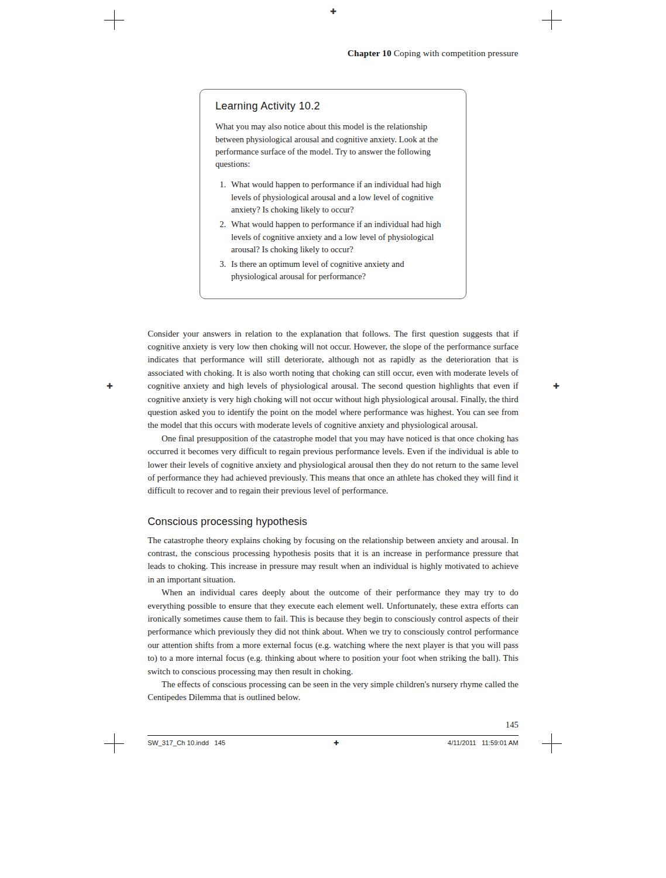✚
✚
✚
Chapter 10 Coping with competition pressure
Learning Activity 10.2
What you may also notice about this model is the relationship between physiological arousal and cognitive anxiety. Look at the performance surface of the model. Try to answer the following questions:
What would happen to performance if an individual had high levels of physiological arousal and a low level of cognitive anxiety? Is choking likely to occur?
What would happen to performance if an individual had high levels of cognitive anxiety and a low level of physiological arousal? Is choking likely to occur?
Is there an optimum level of cognitive anxiety and physiological arousal for performance?
Consider your answers in relation to the explanation that follows. The first question suggests that if cognitive anxiety is very low then choking will not occur. However, the slope of the performance surface indicates that performance will still deteriorate, although not as rapidly as the deterioration that is associated with choking. It is also worth noting that choking can still occur, even with moderate levels of cognitive anxiety and high levels of physiological arousal. The second question highlights that even if cognitive anxiety is very high choking will not occur without high physiological arousal. Finally, the third question asked you to identify the point on the model where performance was highest. You can see from the model that this occurs with moderate levels of cognitive anxiety and physiological arousal.
One final presupposition of the catastrophe model that you may have noticed is that once choking has occurred it becomes very difficult to regain previous performance levels. Even if the individual is able to lower their levels of cognitive anxiety and physiological arousal then they do not return to the same level of performance they had achieved previously. This means that once an athlete has choked they will find it difficult to recover and to regain their previous level of performance.
Conscious processing hypothesis
The catastrophe theory explains choking by focusing on the relationship between anxiety and arousal. In contrast, the conscious processing hypothesis posits that it is an increase in performance pressure that leads to choking. This increase in pressure may result when an individual is highly motivated to achieve in an important situation.
When an individual cares deeply about the outcome of their performance they may try to do everything possible to ensure that they execute each element well. Unfortunately, these extra efforts can ironically sometimes cause them to fail. This is because they begin to consciously control aspects of their performance which previously they did not think about. When we try to consciously control performance our attention shifts from a more external focus (e.g. watching where the next player is that you will pass to) to a more internal focus (e.g. thinking about where to position your foot when striking the ball). This switch to conscious processing may then result in choking.
The effects of conscious processing can be seen in the very simple children's nursery rhyme called the Centipedes Dilemma that is outlined below.
145
SW_317_Ch 10.indd 145 ✚ 4/11/2011 11:59:01 AM